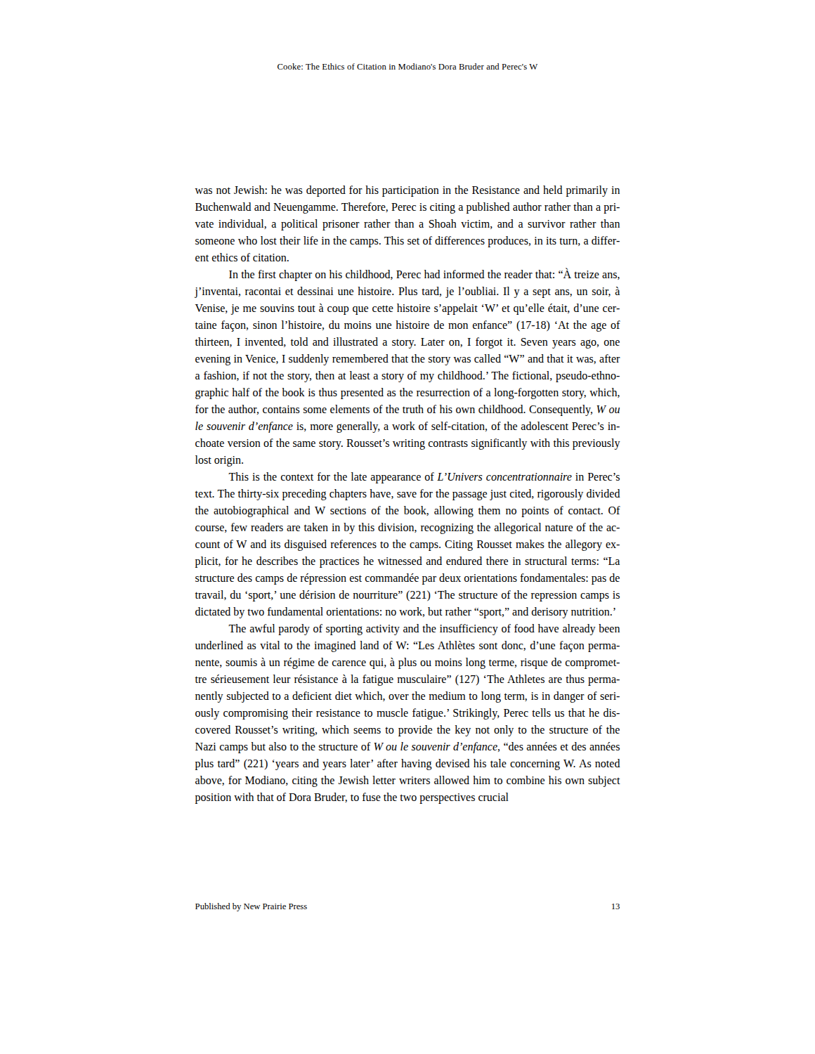Cooke: The Ethics of Citation in Modiano's Dora Bruder and Perec's W
was not Jewish: he was deported for his participation in the Resistance and held primarily in Buchenwald and Neuengamme. Therefore, Perec is citing a published author rather than a private individual, a political prisoner rather than a Shoah victim, and a survivor rather than someone who lost their life in the camps. This set of differences produces, in its turn, a different ethics of citation.
In the first chapter on his childhood, Perec had informed the reader that: “À treize ans, j’inventai, racontai et dessinai une histoire. Plus tard, je l’oubliai. Il y a sept ans, un soir, à Venise, je me souvins tout à coup que cette histoire s’appelait ‘W’ et qu’elle était, d’une certaine façon, sinon l’histoire, du moins une histoire de mon enfance” (17-18) ‘At the age of thirteen, I invented, told and illustrated a story. Later on, I forgot it. Seven years ago, one evening in Venice, I suddenly remembered that the story was called “W” and that it was, after a fashion, if not the story, then at least a story of my childhood.’ The fictional, pseudo-ethnographic half of the book is thus presented as the resurrection of a long-forgotten story, which, for the author, contains some elements of the truth of his own childhood. Consequently, W ou le souvenir d’enfance is, more generally, a work of self-citation, of the adolescent Perec’s inchoate version of the same story. Rousset’s writing contrasts significantly with this previously lost origin.
This is the context for the late appearance of L’Univers concentrationnaire in Perec’s text. The thirty-six preceding chapters have, save for the passage just cited, rigorously divided the autobiographical and W sections of the book, allowing them no points of contact. Of course, few readers are taken in by this division, recognizing the allegorical nature of the account of W and its disguised references to the camps. Citing Rousset makes the allegory explicit, for he describes the practices he witnessed and endured there in structural terms: “La structure des camps de répression est commandée par deux orientations fondamentales: pas de travail, du ‘sport,’ une dérision de nourriture” (221) ‘The structure of the repression camps is dictated by two fundamental orientations: no work, but rather “sport,” and derisory nutrition.’
The awful parody of sporting activity and the insufficiency of food have already been underlined as vital to the imagined land of W: “Les Athlètes sont donc, d’une façon permanente, soumis à un régime de carence qui, à plus ou moins long terme, risque de compromettre sérieusement leur résistance à la fatigue musculaire” (127) ‘The Athletes are thus permanently subjected to a deficient diet which, over the medium to long term, is in danger of seriously compromising their resistance to muscle fatigue.’ Strikingly, Perec tells us that he discovered Rousset’s writing, which seems to provide the key not only to the structure of the Nazi camps but also to the structure of W ou le souvenir d’enfance, “des années et des années plus tard” (221) ‘years and years later’ after having devised his tale concerning W. As noted above, for Modiano, citing the Jewish letter writers allowed him to combine his own subject position with that of Dora Bruder, to fuse the two perspectives crucial
Published by New Prairie Press
13